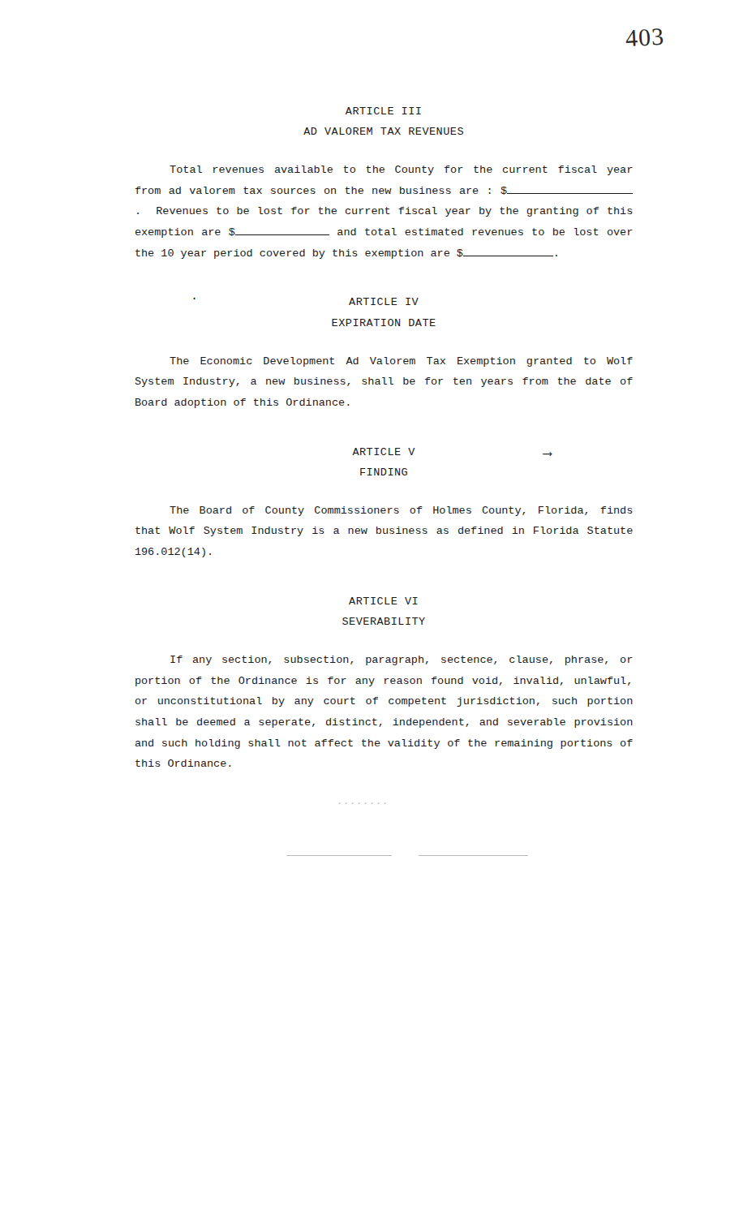403
ARTICLE III AD VALOREM TAX REVENUES
Total revenues available to the County for the current fiscal year from ad valorem tax sources on the new business are : $ . Revenues to be lost for the current fiscal year by the granting of this exemption are $ and total estimated revenues to be lost over the 10 year period covered by this exemption are $ .
·
ARTICLE IV EXPIRATION DATE
The Economic Development Ad Valorem Tax Exemption granted to Wolf System Industry, a new business, shall be for ten years from the date of Board adoption of this Ordinance.
⟶
ARTICLE V FINDING
The Board of County Commissioners of Holmes County, Florida, finds that Wolf System Industry is a new business as defined in Florida Statute 196.012(14).
ARTICLE VI SEVERABILITY
If any section, subsection, paragraph, sectence, clause, phrase, or portion of the Ordinance is for any reason found void, invalid, unlawful, or unconstitutional by any court of competent jurisdiction, such portion shall be deemed a seperate, distinct, independent, and severable provision and such holding shall not affect the validity of the remaining portions of this Ordinance.
········